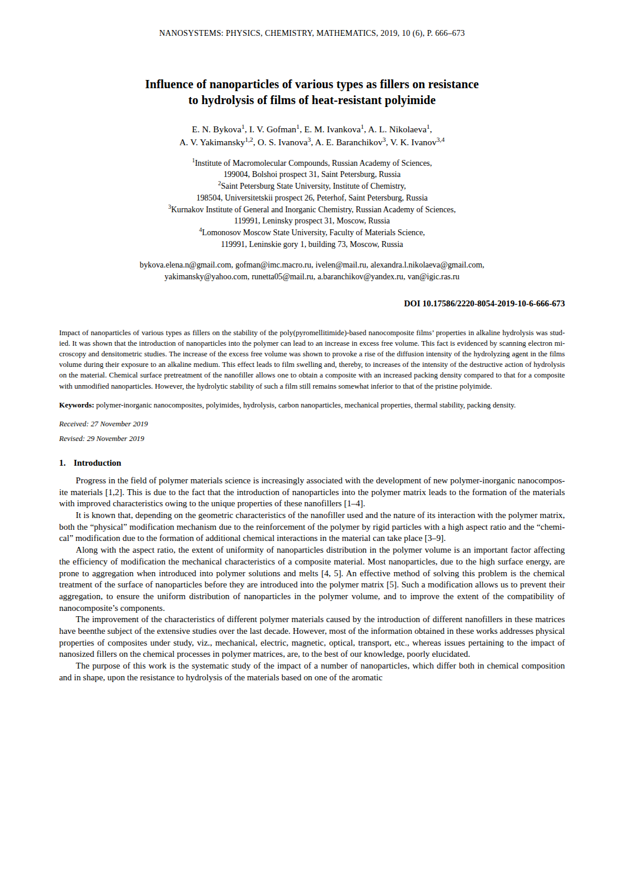NANOSYSTEMS: PHYSICS, CHEMISTRY, MATHEMATICS, 2019, 10 (6), P. 666–673
Influence of nanoparticles of various types as fillers on resistance
to hydrolysis of films of heat-resistant polyimide
E. N. Bykova1, I. V. Gofman1, E. M. Ivankova1, A. L. Nikolaeva1,
A. V. Yakimansky1,2, O. S. Ivanova3, A. E. Baranchikov3, V. K. Ivanov3,4
1Institute of Macromolecular Compounds, Russian Academy of Sciences,
199004, Bolshoi prospect 31, Saint Petersburg, Russia
2Saint Petersburg State University, Institute of Chemistry,
198504, Universitetskii prospect 26, Peterhof, Saint Petersburg, Russia
3Kurnakov Institute of General and Inorganic Chemistry, Russian Academy of Sciences,
119991, Leninsky prospect 31, Moscow, Russia
4Lomonosov Moscow State University, Faculty of Materials Science,
119991, Leninskie gory 1, building 73, Moscow, Russia
bykova.elena.n@gmail.com, gofman@imc.macro.ru, ivelen@mail.ru, alexandra.l.nikolaeva@gmail.com,
yakimansky@yahoo.com, runetta05@mail.ru, a.baranchikov@yandex.ru, van@igic.ras.ru
DOI 10.17586/2220-8054-2019-10-6-666-673
Impact of nanoparticles of various types as fillers on the stability of the poly(pyromellitimide)-based nanocomposite films’ properties in alkaline hydrolysis was studied. It was shown that the introduction of nanoparticles into the polymer can lead to an increase in excess free volume. This fact is evidenced by scanning electron microscopy and densitometric studies. The increase of the excess free volume was shown to provoke a rise of the diffusion intensity of the hydrolyzing agent in the films volume during their exposure to an alkaline medium. This effect leads to film swelling and, thereby, to increases of the intensity of the destructive action of hydrolysis on the material. Chemical surface pretreatment of the nanofiller allows one to obtain a composite with an increased packing density compared to that for a composite with unmodified nanoparticles. However, the hydrolytic stability of such a film still remains somewhat inferior to that of the pristine polyimide.
Keywords: polymer-inorganic nanocomposites, polyimides, hydrolysis, carbon nanoparticles, mechanical properties, thermal stability, packing density.
Received: 27 November 2019
Revised: 29 November 2019
1. Introduction
Progress in the field of polymer materials science is increasingly associated with the development of new polymer-inorganic nanocomposite materials [1,2]. This is due to the fact that the introduction of nanoparticles into the polymer matrix leads to the formation of the materials with improved characteristics owing to the unique properties of these nanofillers [1–4].
It is known that, depending on the geometric characteristics of the nanofiller used and the nature of its interaction with the polymer matrix, both the “physical” modification mechanism due to the reinforcement of the polymer by rigid particles with a high aspect ratio and the “chemical” modification due to the formation of additional chemical interactions in the material can take place [3–9].
Along with the aspect ratio, the extent of uniformity of nanoparticles distribution in the polymer volume is an important factor affecting the efficiency of modification the mechanical characteristics of a composite material. Most nanoparticles, due to the high surface energy, are prone to aggregation when introduced into polymer solutions and melts [4, 5]. An effective method of solving this problem is the chemical treatment of the surface of nanoparticles before they are introduced into the polymer matrix [5]. Such a modification allows us to prevent their aggregation, to ensure the uniform distribution of nanoparticles in the polymer volume, and to improve the extent of the compatibility of nanocomposite’s components.
The improvement of the characteristics of different polymer materials caused by the introduction of different nanofillers in these matrices have beenthe subject of the extensive studies over the last decade. However, most of the information obtained in these works addresses physical properties of composites under study, viz., mechanical, electric, magnetic, optical, transport, etc., whereas issues pertaining to the impact of nanosized fillers on the chemical processes in polymer matrices, are, to the best of our knowledge, poorly elucidated.
The purpose of this work is the systematic study of the impact of a number of nanoparticles, which differ both in chemical composition and in shape, upon the resistance to hydrolysis of the materials based on one of the aromatic